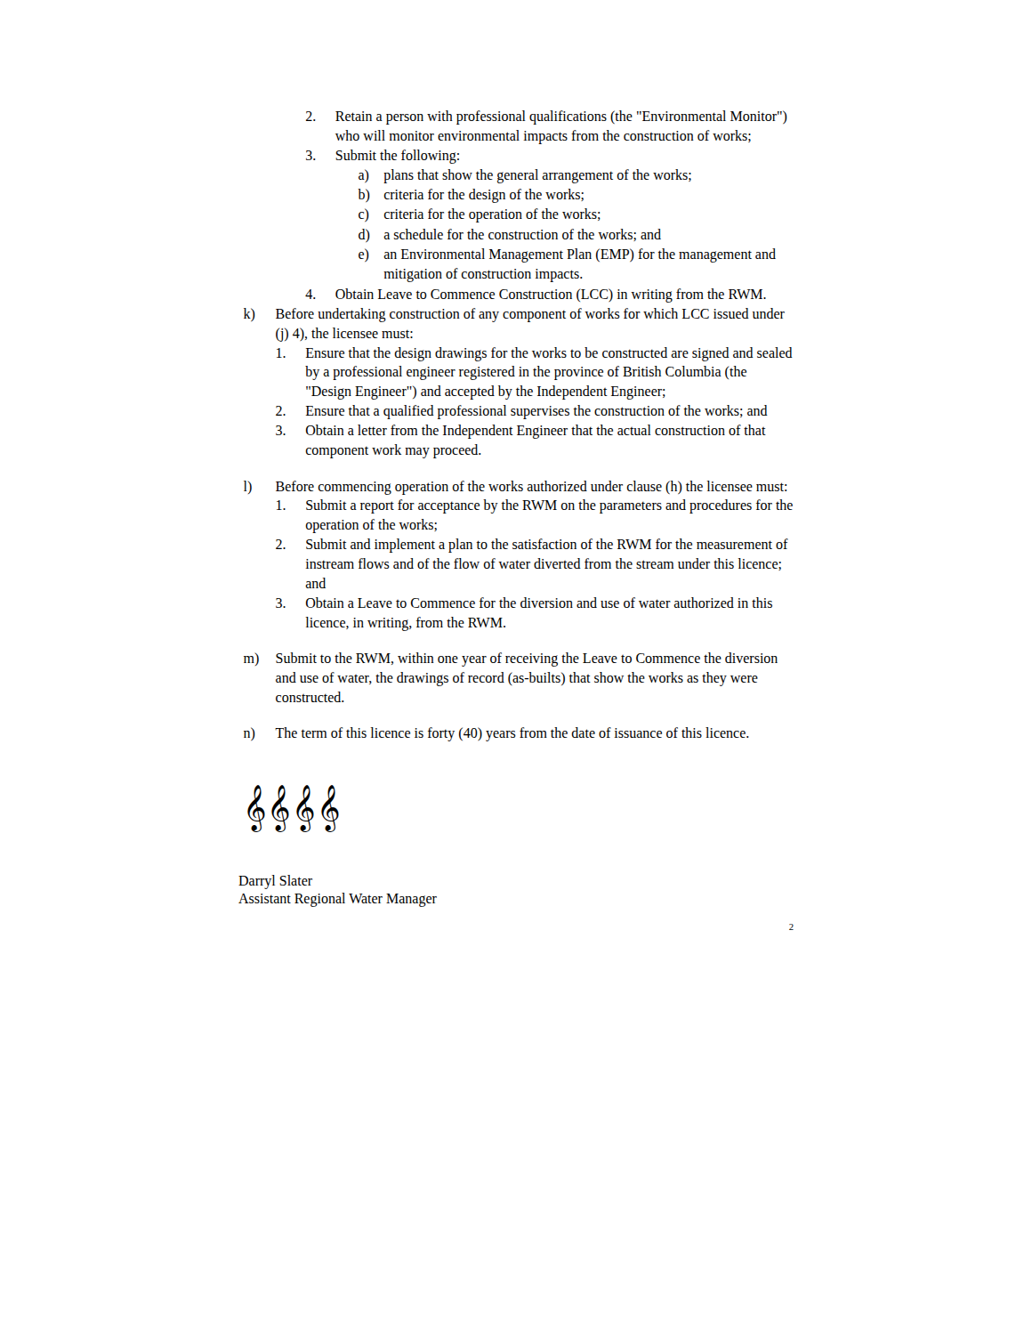2. Retain a person with professional qualifications (the "Environmental Monitor") who will monitor environmental impacts from the construction of works;
3. Submit the following:
a) plans that show the general arrangement of the works;
b) criteria for the design of the works;
c) criteria for the operation of the works;
d) a schedule for the construction of the works; and
e) an Environmental Management Plan (EMP) for the management and mitigation of construction impacts.
4. Obtain Leave to Commence Construction (LCC) in writing from the RWM.
k)
Before undertaking construction of any component of works for which LCC issued under (j) 4), the licensee must:
1. Ensure that the design drawings for the works to be constructed are signed and sealed by a professional engineer registered in the province of British Columbia (the "Design Engineer") and accepted by the Independent Engineer;
2. Ensure that a qualified professional supervises the construction of the works; and
3. Obtain a letter from the Independent Engineer that the actual construction of that component work may proceed.
l)
Before commencing operation of the works authorized under clause (h) the licensee must:
1. Submit a report for acceptance by the RWM on the parameters and procedures for the operation of the works;
2. Submit and implement a plan to the satisfaction of the RWM for the measurement of instream flows and of the flow of water diverted from the stream under this licence; and
3. Obtain a Leave to Commence for the diversion and use of water authorized in this licence, in writing, from the RWM.
m)
Submit to the RWM, within one year of receiving the Leave to Commence the diversion and use of water, the drawings of record (as-builts) that show the works as they were constructed.
n)
The term of this licence is forty (40) years from the date of issuance of this licence.
𝄞𝄞𝄞𝄞
Darryl Slater
Assistant Regional Water Manager
2